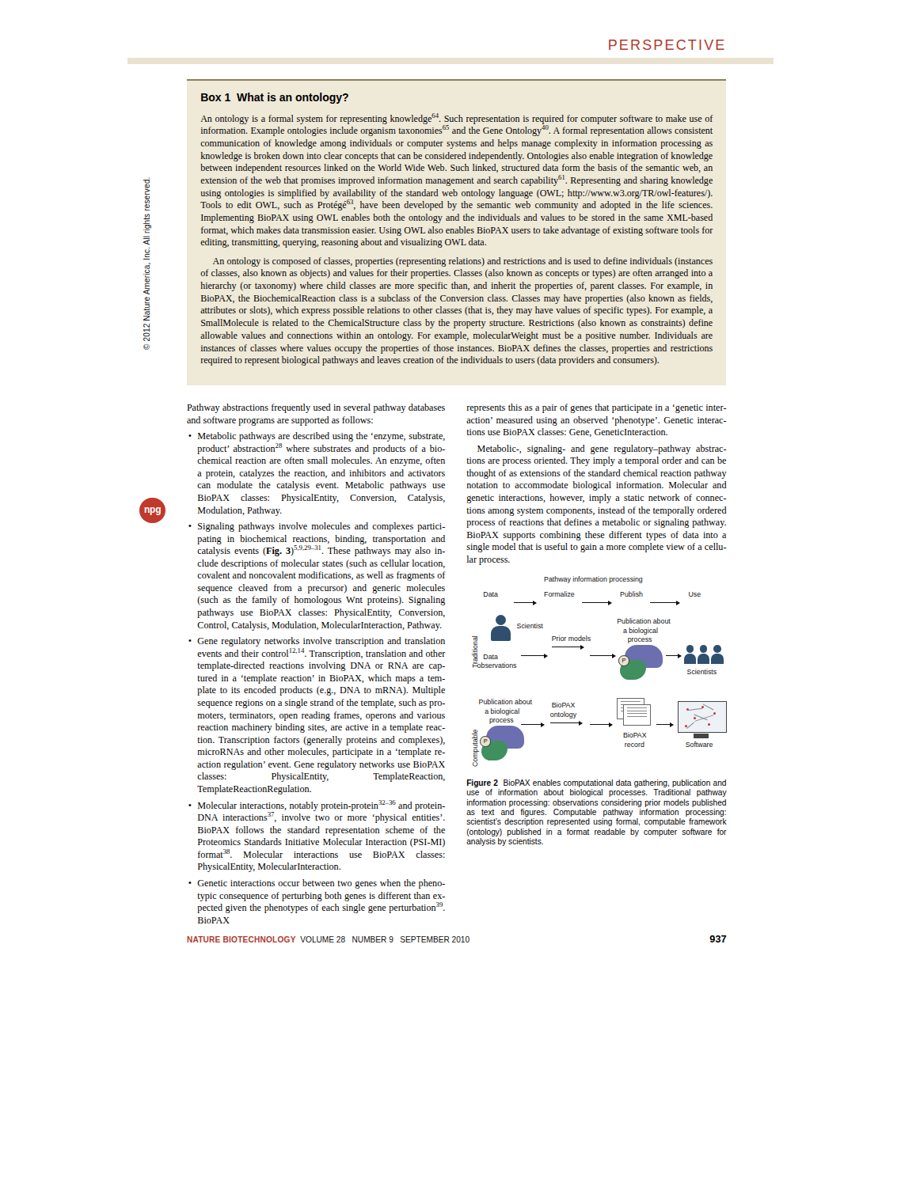PERSPECTIVE
© 2012 Nature America, Inc. All rights reserved.
npg
Box 1 What is an ontology?
An ontology is a formal system for representing knowledge64. Such representation is required for computer software to make use of information. Example ontologies include organism taxonomies65 and the Gene Ontology40. A formal representation allows consistent communication of knowledge among individuals or computer systems and helps manage complexity in information processing as knowledge is broken down into clear concepts that can be considered independently. Ontologies also enable integration of knowledge between independent resources linked on the World Wide Web. Such linked, structured data form the basis of the semantic web, an extension of the web that promises improved information management and search capability61. Representing and sharing knowledge using ontologies is simplified by availability of the standard web ontology language (OWL; http://www.w3.org/TR/owl-features/). Tools to edit OWL, such as Protégé63, have been developed by the semantic web community and adopted in the life sciences. Implementing BioPAX using OWL enables both the ontology and the individuals and values to be stored in the same XML-based format, which makes data transmission easier. Using OWL also enables BioPAX users to take advantage of existing software tools for editing, transmitting, querying, reasoning about and visualizing OWL data.
An ontology is composed of classes, properties (representing relations) and restrictions and is used to define individuals (instances of classes, also known as objects) and values for their properties. Classes (also known as concepts or types) are often arranged into a hierarchy (or taxonomy) where child classes are more specific than, and inherit the properties of, parent classes. For example, in BioPAX, the BiochemicalReaction class is a subclass of the Conversion class. Classes may have properties (also known as fields, attributes or slots), which express possible relations to other classes (that is, they may have values of specific types). For example, a SmallMolecule is related to the ChemicalStructure class by the property structure. Restrictions (also known as constraints) define allowable values and connections within an ontology. For example, molecularWeight must be a positive number. Individuals are instances of classes where values occupy the properties of those instances. BioPAX defines the classes, properties and restrictions required to represent biological pathways and leaves creation of the individuals to users (data providers and consumers).
Pathway abstractions frequently used in several pathway databases and software programs are supported as follows:
Metabolic pathways are described using the ‘enzyme, substrate, product’ abstraction28 where substrates and products of a biochemical reaction are often small molecules. An enzyme, often a protein, catalyzes the reaction, and inhibitors and activators can modulate the catalysis event. Metabolic pathways use BioPAX classes: PhysicalEntity, Conversion, Catalysis, Modulation, Pathway.
Signaling pathways involve molecules and complexes participating in biochemical reactions, binding, transportation and catalysis events (Fig. 3)5,9,29–31. These pathways may also include descriptions of molecular states (such as cellular location, covalent and noncovalent modifications, as well as fragments of sequence cleaved from a precursor) and generic molecules (such as the family of homologous Wnt proteins). Signaling pathways use BioPAX classes: PhysicalEntity, Conversion, Control, Catalysis, Modulation, MolecularInteraction, Pathway.
Gene regulatory networks involve transcription and translation events and their control12,14. Transcription, translation and other template-directed reactions involving DNA or RNA are captured in a ‘template reaction’ in BioPAX, which maps a template to its encoded products (e.g., DNA to mRNA). Multiple sequence regions on a single strand of the template, such as promoters, terminators, open reading frames, operons and various reaction machinery binding sites, are active in a template reaction. Transcription factors (generally proteins and complexes), microRNAs and other molecules, participate in a ‘template reaction regulation’ event. Gene regulatory networks use BioPAX classes: PhysicalEntity, TemplateReaction, TemplateReactionRegulation.
Molecular interactions, notably protein-protein32–36 and protein-DNA interactions37, involve two or more ‘physical entities’. BioPAX follows the standard representation scheme of the Proteomics Standards Initiative Molecular Interaction (PSI-MI) format38. Molecular interactions use BioPAX classes: PhysicalEntity, MolecularInteraction.
Genetic interactions occur between two genes when the phenotypic consequence of perturbing both genes is different than expected given the phenotypes of each single gene perturbation39. BioPAX
represents this as a pair of genes that participate in a ‘genetic interaction’ measured using an observed ‘phenotype’. Genetic interactions use BioPAX classes: Gene, GeneticInteraction.
Metabolic-, signaling- and gene regulatory–pathway abstractions are process oriented. They imply a temporal order and can be thought of as extensions of the standard chemical reaction pathway notation to accommodate biological information. Molecular and genetic interactions, however, imply a static network of connections among system components, instead of the temporally ordered process of reactions that defines a metabolic or signaling pathway. BioPAX supports combining these different types of data into a single model that is useful to gain a more complete view of a cellular process.
Pathway information processing
Data
Formalize
Publish
Use
Traditional
Computable
Scientist
Data
observations
Prior models
Publication about
a biological
process
P
Scientists
Publication about
a biological
process
P
BioPAX
ontology
BioPAX
record
Software
Figure 2 BioPAX enables computational data gathering, publication and use of information about biological processes. Traditional pathway information processing: observations considering prior models published as text and figures. Computable pathway information processing: scientist’s description represented using formal, computable framework (ontology) published in a format readable by computer software for analysis by scientists.
NATURE BIOTECHNOLOGY VOLUME 28 NUMBER 9 SEPTEMBER 2010
937